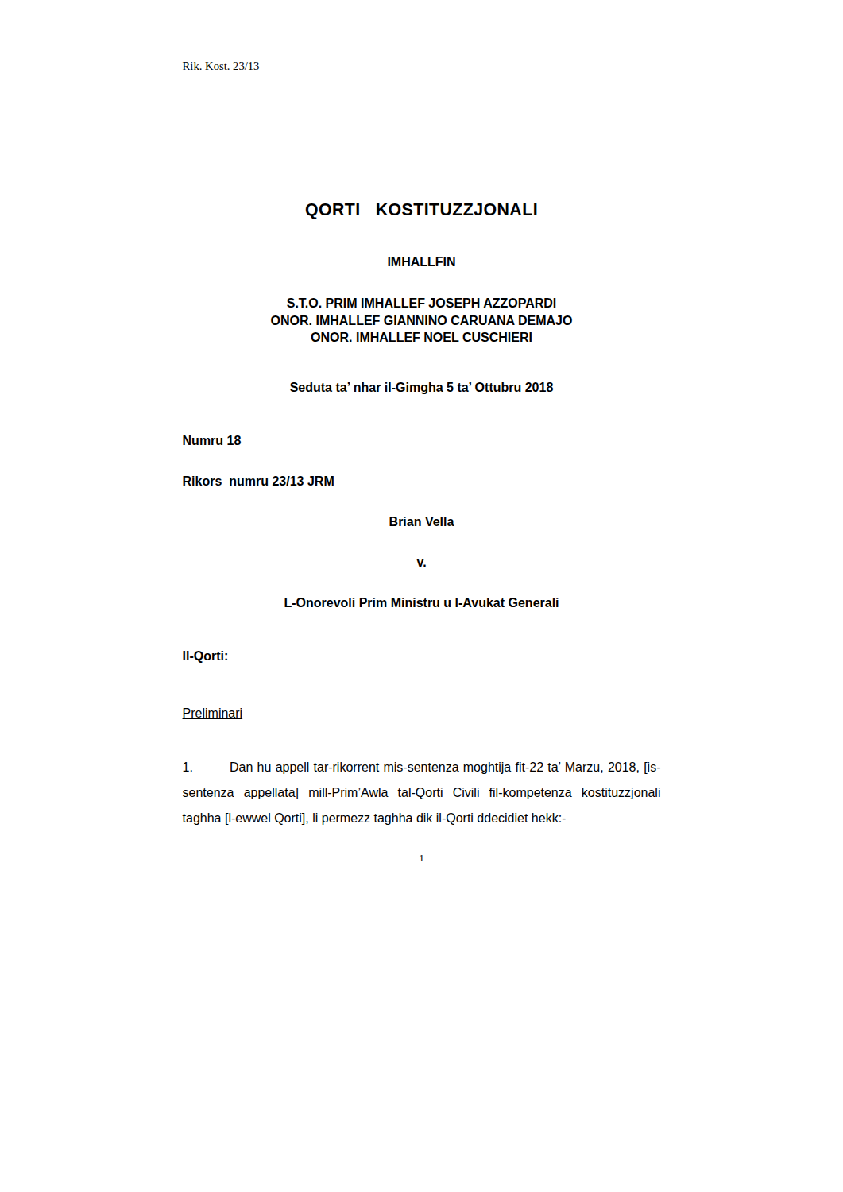Rik. Kost. 23/13
QORTI KOSTITUZZJONALI
IMHALLFIN
S.T.O. PRIM IMHALLEF JOSEPH AZZOPARDI
ONOR. IMHALLEF GIANNINO CARUANA DEMAJO
ONOR. IMHALLEF NOEL CUSCHIERI
Seduta ta’ nhar il-Gimgha 5 ta’ Ottubru 2018
Numru 18
Rikors numru 23/13 JRM
Brian Vella
v.
L-Onorevoli Prim Ministru u l-Avukat Generali
Il-Qorti:
Preliminari
1. Dan hu appell tar-rikorrent mis-sentenza moghtija fit-22 ta’ Marzu, 2018, [is-sentenza appellata] mill-Prim’Awla tal-Qorti Civili fil-kompetenza kostituzzjonali taghha [l-ewwel Qorti], li permezz taghha dik il-Qorti ddecidiet hekk:-
1